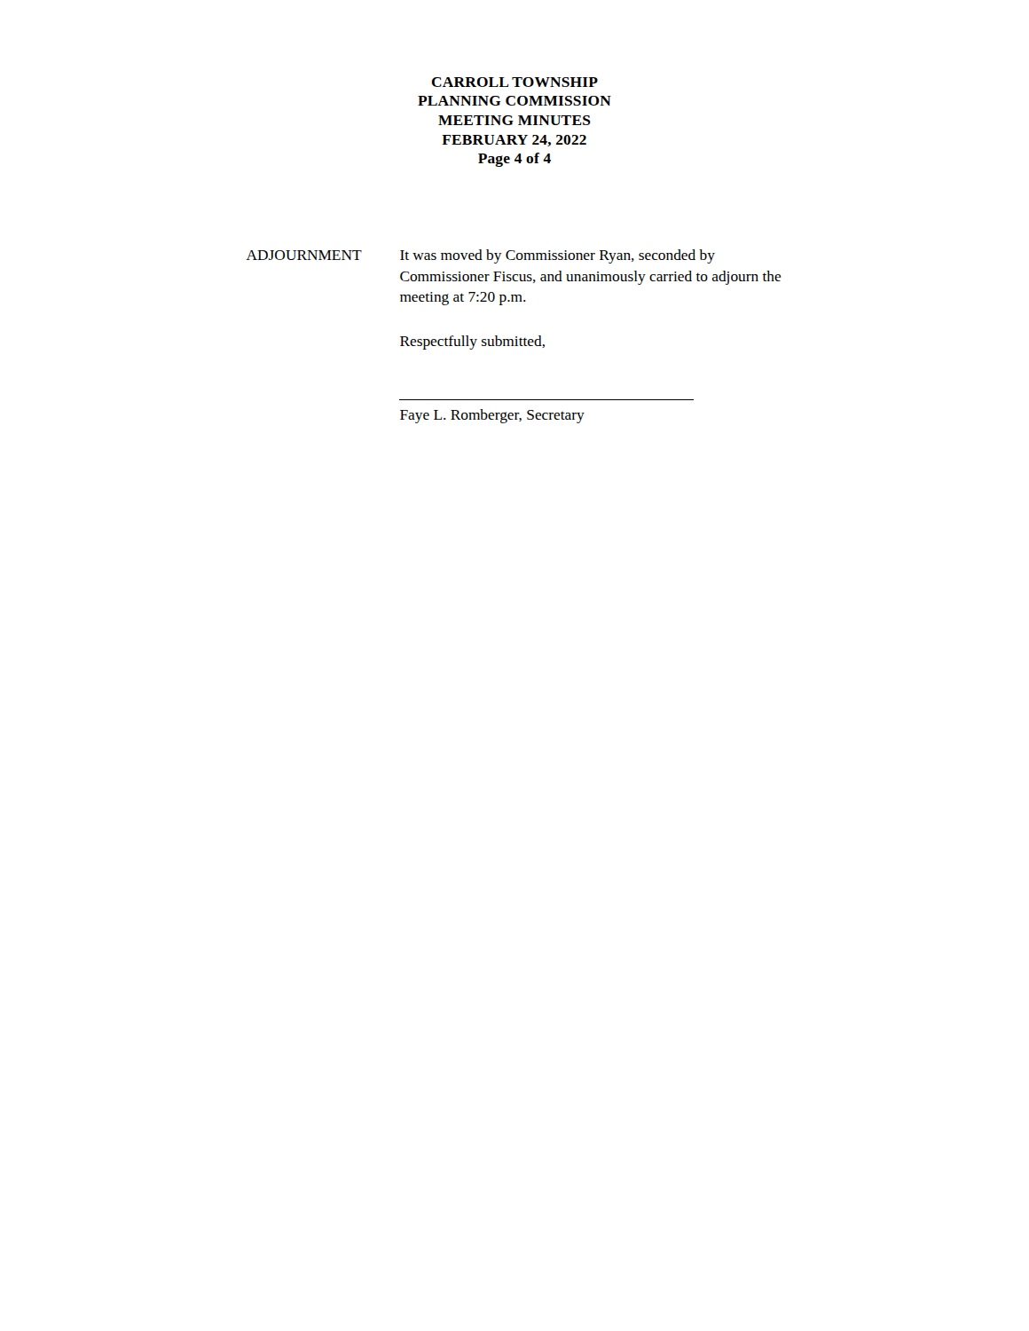CARROLL TOWNSHIP
PLANNING COMMISSION
MEETING MINUTES
FEBRUARY 24, 2022
Page 4 of 4
ADJOURNMENT
It was moved by Commissioner Ryan, seconded by Commissioner Fiscus, and unanimously carried to adjourn the meeting at 7:20 p.m.
Respectfully submitted,
Faye L. Romberger, Secretary